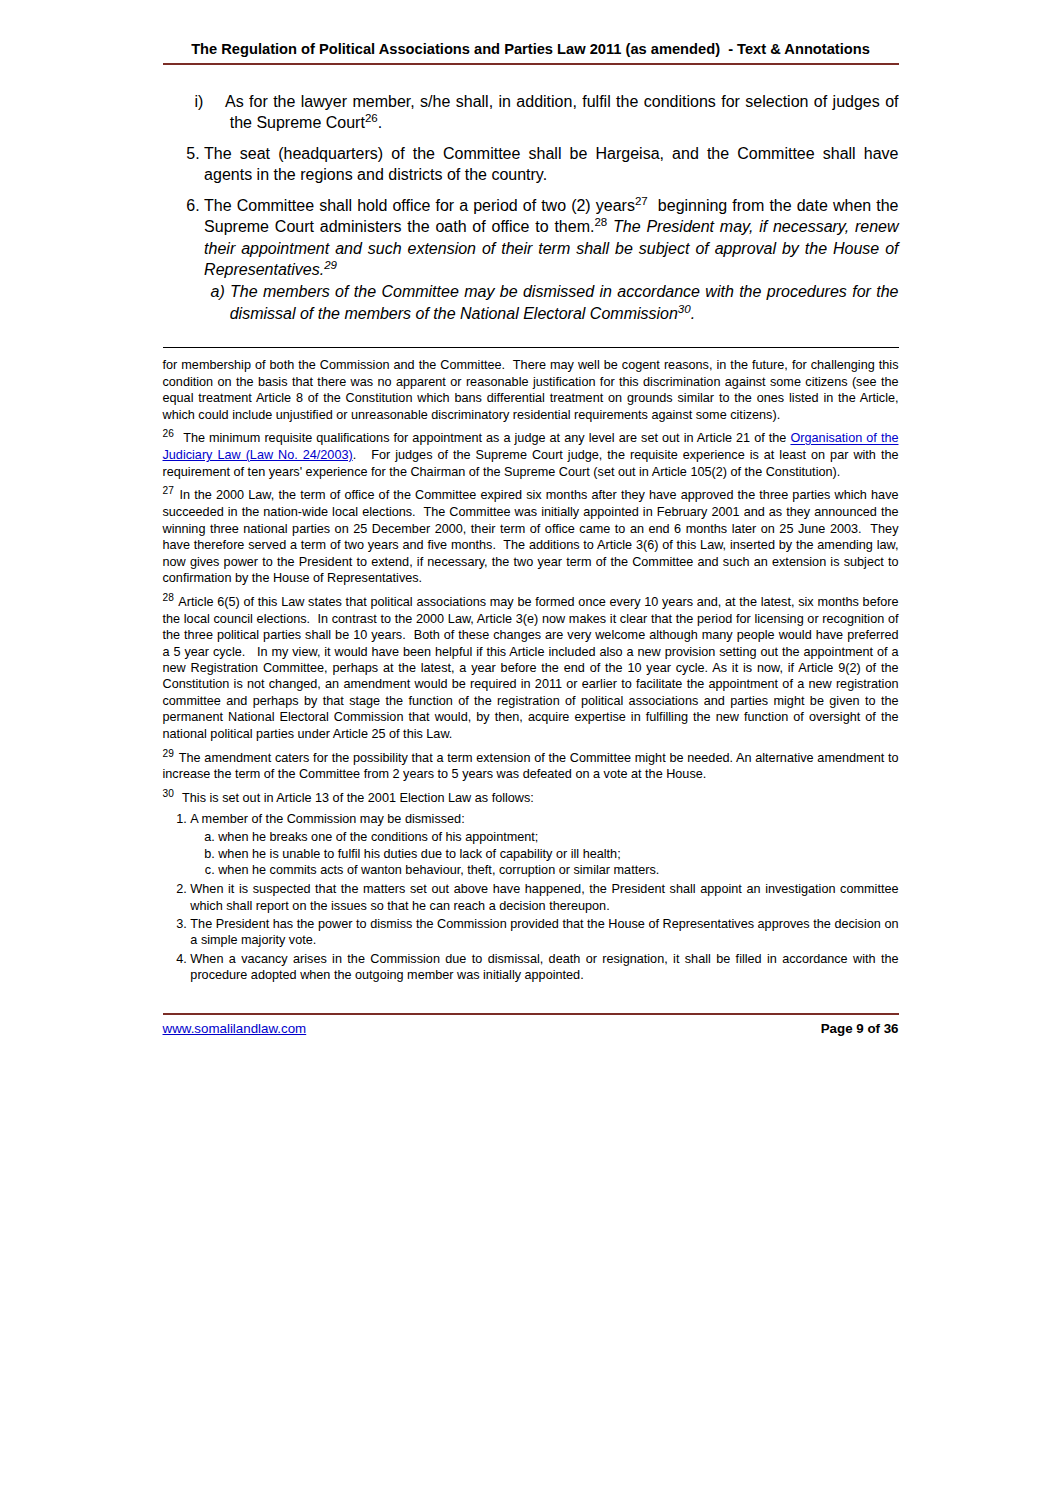The Regulation of Political Associations and Parties Law 2011 (as amended) - Text & Annotations
i) As for the lawyer member, s/he shall, in addition, fulfil the conditions for selection of judges of the Supreme Court26.
The seat (headquarters) of the Committee shall be Hargeisa, and the Committee shall have agents in the regions and districts of the country.
The Committee shall hold office for a period of two (2) years27 beginning from the date when the Supreme Court administers the oath of office to them.28 The President may, if necessary, renew their appointment and such extension of their term shall be subject of approval by the House of Representatives.29
a) The members of the Committee may be dismissed in accordance with the procedures for the dismissal of the members of the National Electoral Commission30.
for membership of both the Commission and the Committee. There may well be cogent reasons, in the future, for challenging this condition on the basis that there was no apparent or reasonable justification for this discrimination against some citizens (see the equal treatment Article 8 of the Constitution which bans differential treatment on grounds similar to the ones listed in the Article, which could include unjustified or unreasonable discriminatory residential requirements against some citizens).
26 The minimum requisite qualifications for appointment as a judge at any level are set out in Article 21 of the Organisation of the Judiciary Law (Law No. 24/2003). For judges of the Supreme Court judge, the requisite experience is at least on par with the requirement of ten years' experience for the Chairman of the Supreme Court (set out in Article 105(2) of the Constitution).
27 In the 2000 Law, the term of office of the Committee expired six months after they have approved the three parties which have succeeded in the nation-wide local elections. The Committee was initially appointed in February 2001 and as they announced the winning three national parties on 25 December 2000, their term of office came to an end 6 months later on 25 June 2003. They have therefore served a term of two years and five months. The additions to Article 3(6) of this Law, inserted by the amending law, now gives power to the President to extend, if necessary, the two year term of the Committee and such an extension is subject to confirmation by the House of Representatives.
28 Article 6(5) of this Law states that political associations may be formed once every 10 years and, at the latest, six months before the local council elections. In contrast to the 2000 Law, Article 3(e) now makes it clear that the period for licensing or recognition of the three political parties shall be 10 years. Both of these changes are very welcome although many people would have preferred a 5 year cycle. In my view, it would have been helpful if this Article included also a new provision setting out the appointment of a new Registration Committee, perhaps at the latest, a year before the end of the 10 year cycle. As it is now, if Article 9(2) of the Constitution is not changed, an amendment would be required in 2011 or earlier to facilitate the appointment of a new registration committee and perhaps by that stage the function of the registration of political associations and parties might be given to the permanent National Electoral Commission that would, by then, acquire expertise in fulfilling the new function of oversight of the national political parties under Article 25 of this Law.
29 The amendment caters for the possibility that a term extension of the Committee might be needed. An alternative amendment to increase the term of the Committee from 2 years to 5 years was defeated on a vote at the House.
30 This is set out in Article 13 of the 2001 Election Law as follows:
A member of the Commission may be dismissed:
when he breaks one of the conditions of his appointment;
when he is unable to fulfil his duties due to lack of capability or ill health;
when he commits acts of wanton behaviour, theft, corruption or similar matters.
When it is suspected that the matters set out above have happened, the President shall appoint an investigation committee which shall report on the issues so that he can reach a decision thereupon.
The President has the power to dismiss the Commission provided that the House of Representatives approves the decision on a simple majority vote.
When a vacancy arises in the Commission due to dismissal, death or resignation, it shall be filled in accordance with the procedure adopted when the outgoing member was initially appointed.
www.somalilandlaw.com Page 9 of 36